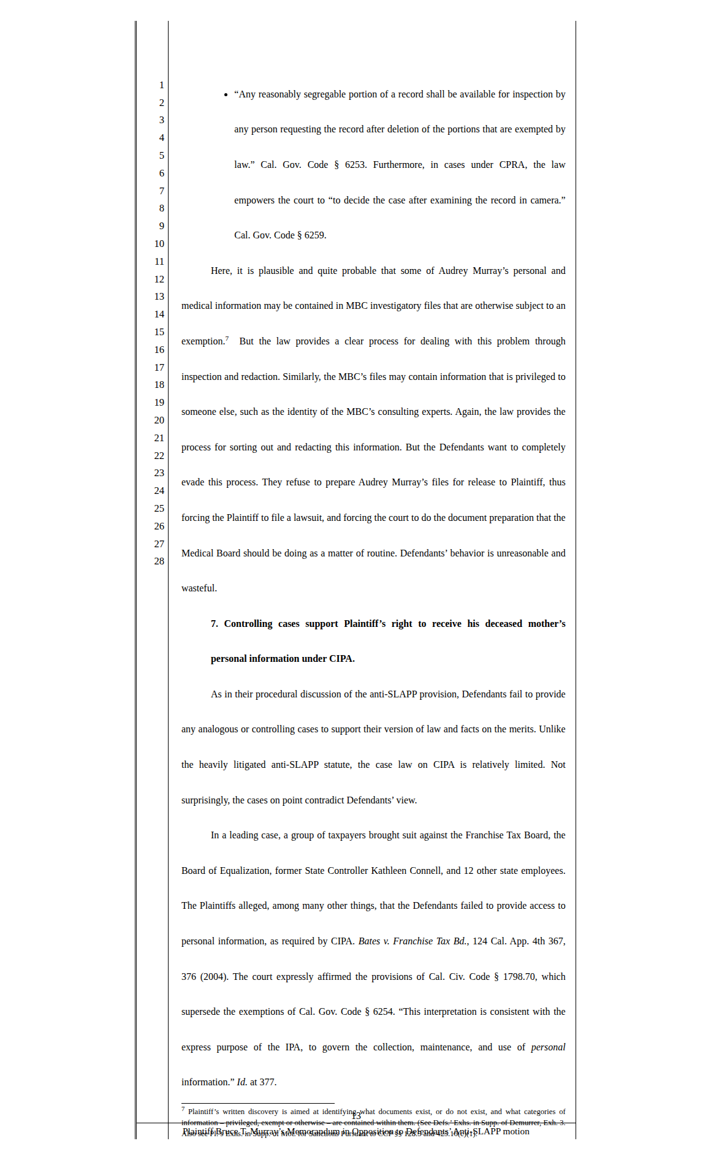1
2
3
4
5
6
7
8
9
10
11
12
13
14
15
16
17
18
19
20
21
22
23
24
25
26
27
28
“Any reasonably segregable portion of a record shall be available for inspection by any person requesting the record after deletion of the portions that are exempted by law.” Cal. Gov. Code § 6253. Furthermore, in cases under CPRA, the law empowers the court to “to decide the case after examining the record in camera.” Cal. Gov. Code § 6259.
Here, it is plausible and quite probable that some of Audrey Murray’s personal and medical information may be contained in MBC investigatory files that are otherwise subject to an exemption.7 But the law provides a clear process for dealing with this problem through inspection and redaction. Similarly, the MBC’s files may contain information that is privileged to someone else, such as the identity of the MBC’s consulting experts. Again, the law provides the process for sorting out and redacting this information. But the Defendants want to completely evade this process. They refuse to prepare Audrey Murray’s files for release to Plaintiff, thus forcing the Plaintiff to file a lawsuit, and forcing the court to do the document preparation that the Medical Board should be doing as a matter of routine. Defendants’ behavior is unreasonable and wasteful.
7. Controlling cases support Plaintiff’s right to receive his deceased mother’s personal information under CIPA.
As in their procedural discussion of the anti-SLAPP provision, Defendants fail to provide any analogous or controlling cases to support their version of law and facts on the merits. Unlike the heavily litigated anti-SLAPP statute, the case law on CIPA is relatively limited. Not surprisingly, the cases on point contradict Defendants’ view.
In a leading case, a group of taxpayers brought suit against the Franchise Tax Board, the Board of Equalization, former State Controller Kathleen Connell, and 12 other state employees. The Plaintiffs alleged, among many other things, that the Defendants failed to provide access to personal information, as required by CIPA. Bates v. Franchise Tax Bd., 124 Cal. App. 4th 367, 376 (2004). The court expressly affirmed the provisions of Cal. Civ. Code § 1798.70, which supersede the exemptions of Cal. Gov. Code § 6254. “This interpretation is consistent with the express purpose of the IPA, to govern the collection, maintenance, and use of personal information.” Id. at 377.
7 Plaintiff’s written discovery is aimed at identifying what documents exist, or do not exist, and what categories of information – privileged, exempt or otherwise – are contained within them. (See Defs.’ Exhs. in Supp. of Demurrer, Exh. 3. Also see Pl.’s Exhs. in Supp. of Mot. for Sanctions Pursuant to CCP §§ 128.5 and 425.16(c)(1).
13
Plaintiff Bruce T. Murray’s Memorandum in Opposition to Defendants’ Anti-SLAPP motion